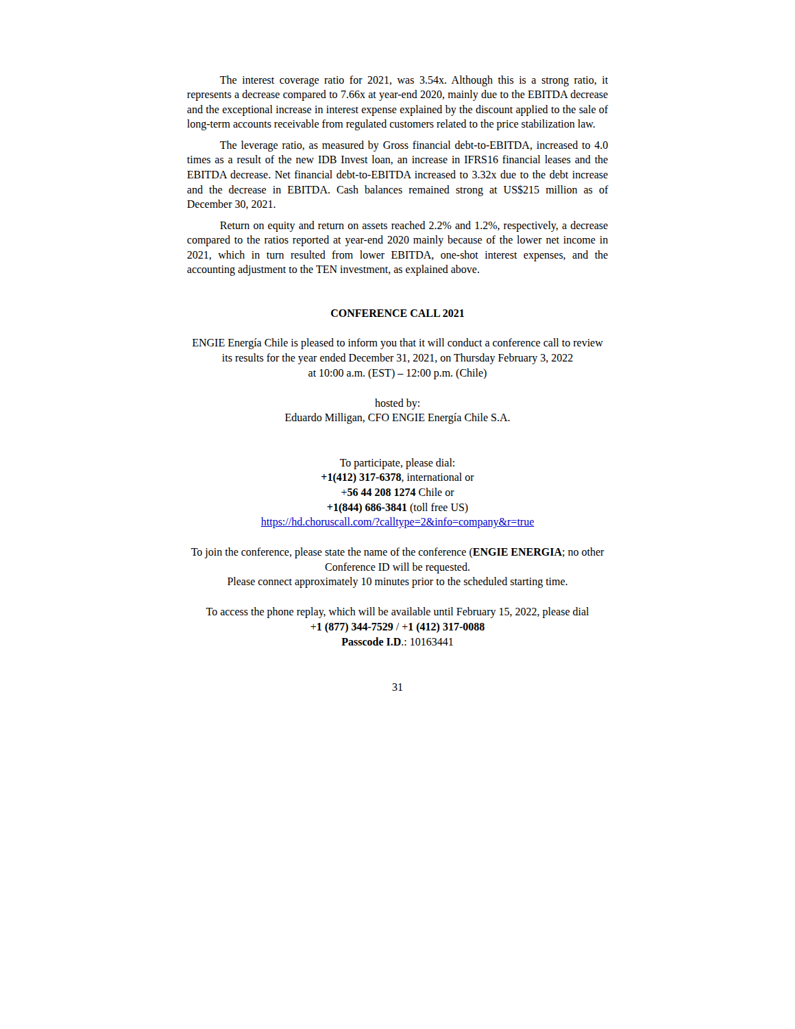The interest coverage ratio for 2021, was 3.54x. Although this is a strong ratio, it represents a decrease compared to 7.66x at year-end 2020, mainly due to the EBITDA decrease and the exceptional increase in interest expense explained by the discount applied to the sale of long-term accounts receivable from regulated customers related to the price stabilization law.
The leverage ratio, as measured by Gross financial debt-to-EBITDA, increased to 4.0 times as a result of the new IDB Invest loan, an increase in IFRS16 financial leases and the EBITDA decrease. Net financial debt-to-EBITDA increased to 3.32x due to the debt increase and the decrease in EBITDA. Cash balances remained strong at US$215 million as of December 30, 2021.
Return on equity and return on assets reached 2.2% and 1.2%, respectively, a decrease compared to the ratios reported at year-end 2020 mainly because of the lower net income in 2021, which in turn resulted from lower EBITDA, one-shot interest expenses, and the accounting adjustment to the TEN investment, as explained above.
CONFERENCE CALL 2021
ENGIE Energía Chile is pleased to inform you that it will conduct a conference call to review its results for the year ended December 31, 2021, on Thursday February 3, 2022
at 10:00 a.m. (EST) – 12:00 p.m. (Chile)
hosted by:
Eduardo Milligan, CFO ENGIE Energía Chile S.A.
To participate, please dial:
+1(412) 317-6378, international or
+56 44 208 1274 Chile or
+1(844) 686-3841 (toll free US)
https://hd.choruscall.com/?calltype=2&info=company&r=true
To join the conference, please state the name of the conference (ENGIE ENERGIA; no other Conference ID will be requested.
Please connect approximately 10 minutes prior to the scheduled starting time.
To access the phone replay, which will be available until February 15, 2022, please dial
+1 (877) 344-7529 / +1 (412) 317-0088
Passcode I.D.: 10163441
31